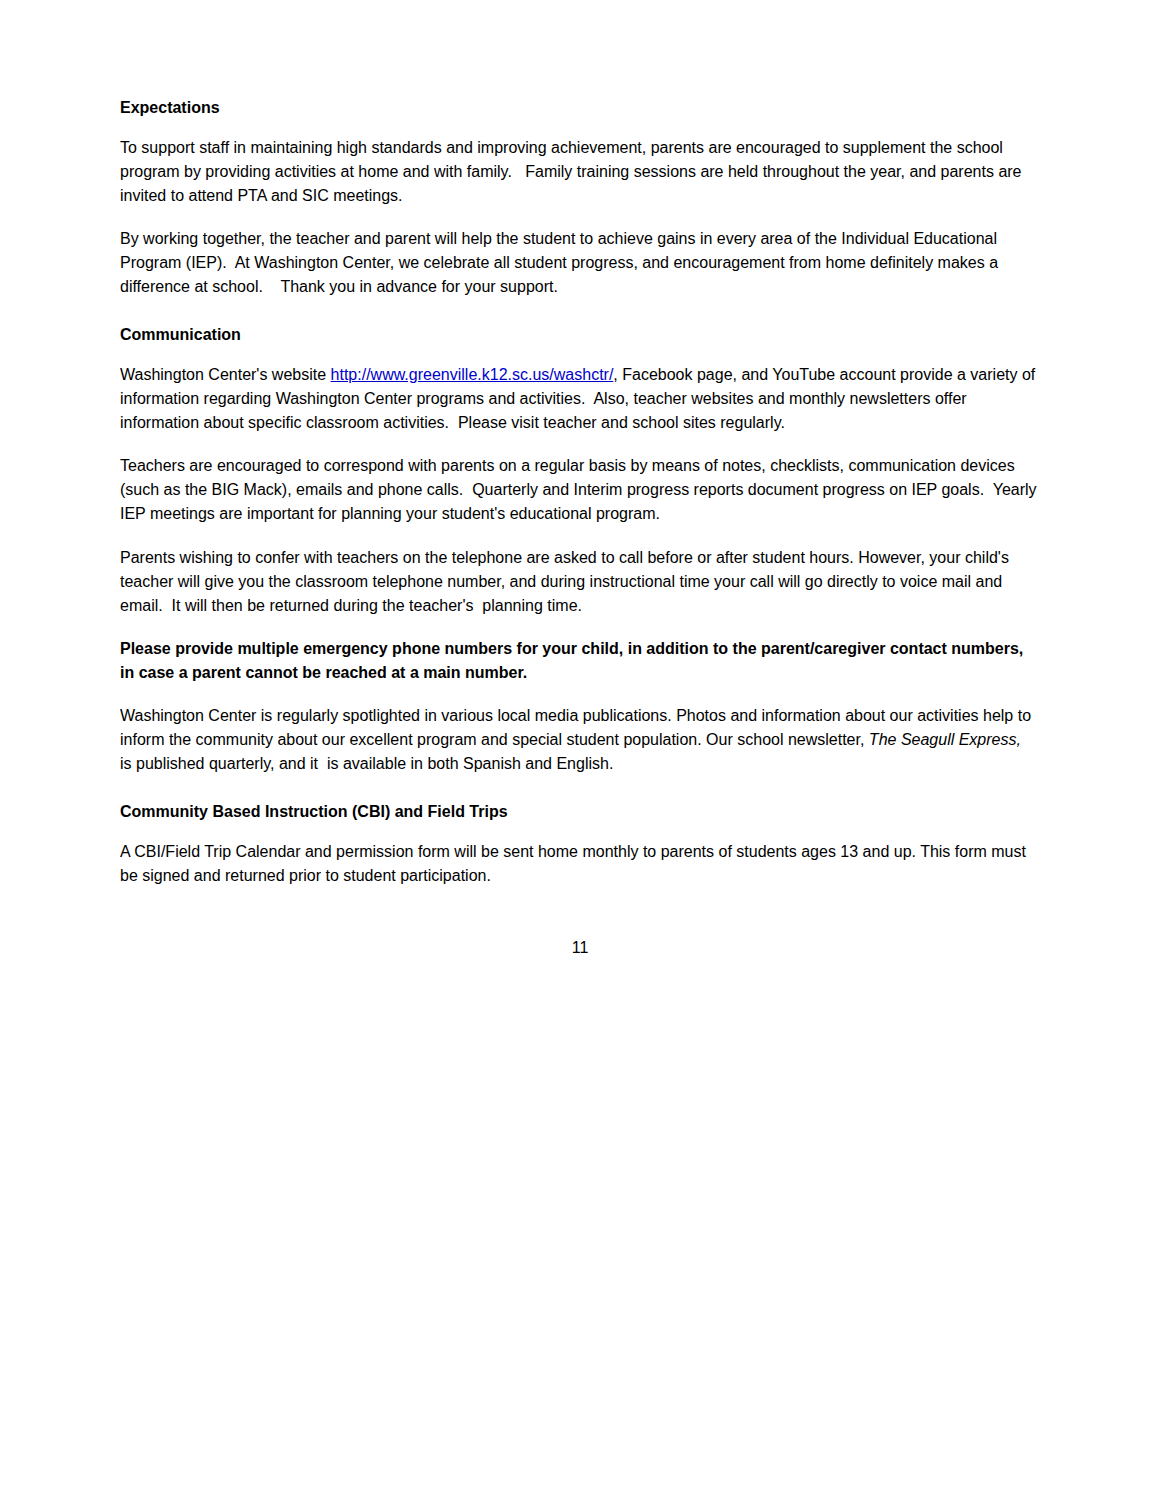Expectations
To support staff in maintaining high standards and improving achievement, parents are encouraged to supplement the school program by providing activities at home and with family. Family training sessions are held throughout the year, and parents are invited to attend PTA and SIC meetings.
By working together, the teacher and parent will help the student to achieve gains in every area of the Individual Educational Program (IEP). At Washington Center, we celebrate all student progress, and encouragement from home definitely makes a difference at school. Thank you in advance for your support.
Communication
Washington Center's website http://www.greenville.k12.sc.us/washctr/, Facebook page, and YouTube account provide a variety of information regarding Washington Center programs and activities. Also, teacher websites and monthly newsletters offer information about specific classroom activities. Please visit teacher and school sites regularly.
Teachers are encouraged to correspond with parents on a regular basis by means of notes, checklists, communication devices (such as the BIG Mack), emails and phone calls. Quarterly and Interim progress reports document progress on IEP goals. Yearly IEP meetings are important for planning your student's educational program.
Parents wishing to confer with teachers on the telephone are asked to call before or after student hours. However, your child's teacher will give you the classroom telephone number, and during instructional time your call will go directly to voice mail and email. It will then be returned during the teacher's planning time.
Please provide multiple emergency phone numbers for your child, in addition to the parent/caregiver contact numbers, in case a parent cannot be reached at a main number.
Washington Center is regularly spotlighted in various local media publications. Photos and information about our activities help to inform the community about our excellent program and special student population. Our school newsletter, The Seagull Express, is published quarterly, and it is available in both Spanish and English.
Community Based Instruction (CBI) and Field Trips
A CBI/Field Trip Calendar and permission form will be sent home monthly to parents of students ages 13 and up. This form must be signed and returned prior to student participation.
11